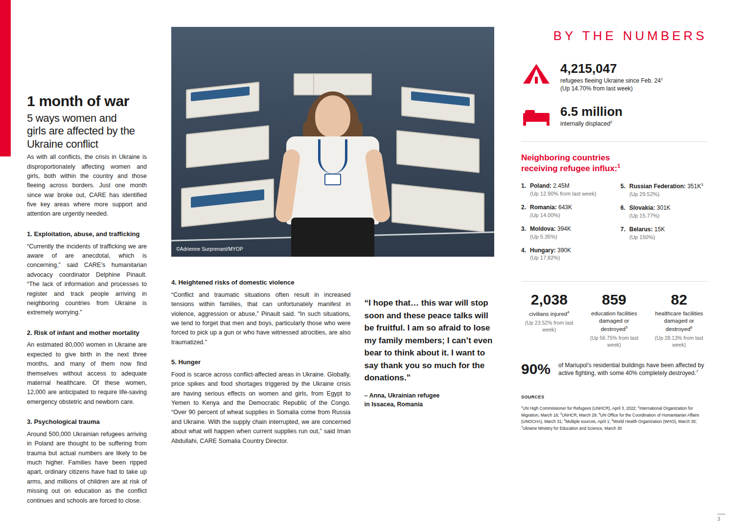1 month of war 5 ways women and
girls are affected by the
Ukraine conflict
As with all conflicts, the crisis in Ukraine is disproportionately affecting women and girls, both within the country and those fleeing across borders. Just one month since war broke out, CARE has identified five key areas where more support and attention are urgently needed.
1. Exploitation, abuse, and trafficking
“Currently the incidents of trafficking we are aware of are anecdotal, which is concerning,” said CARE’s humanitarian advocacy coordinator Delphine Pinault. “The lack of information and processes to register and track people arriving in neighboring countries from Ukraine is extremely worrying.”
2. Risk of infant and mother mortality
An estimated 80,000 women in Ukraine are expected to give birth in the next three months, and many of them now find themselves without access to adequate maternal healthcare. Of these women, 12,000 are anticipated to require life-saving emergency obstetric and newborn care.
3. Psychological trauma
Around 500,000 Ukrainian refugees arriving in Poland are thought to be suffering from trauma but actual numbers are likely to be much higher. Families have been ripped apart, ordinary citizens have had to take up arms, and millions of children are at risk of missing out on education as the conflict continues and schools are forced to close.
©Adrienne Surprenant/MYOP
4. Heightened risks of domestic violence
“Conflict and traumatic situations often result in increased tensions within families, that can unfortunately manifest in violence, aggression or abuse,” Pinault said. “In such situations, we tend to forget that men and boys, particularly those who were forced to pick up a gun or who have witnessed atrocities, are also traumatized.”
5. Hunger
Food is scarce across conflict-affected areas in Ukraine. Globally, price spikes and food shortages triggered by the Ukraine crisis are having serious effects on women and girls, from Egypt to Yemen to Kenya and the Democratic Republic of the Congo. “Over 90 percent of wheat supplies in Somalia come from Russia and Ukraine. With the supply chain interrupted, we are concerned about what will happen when current supplies run out,” said Iman Abdullahi, CARE Somalia Country Director.
“I hope that… this war will stop soon and these peace talks will be fruitful. I am so afraid to lose my family members; I can’t even bear to think about it. I want to say thank you so much for the donations.”
– Anna, Ukrainian refugee
in Issacea, Romania
BY THE NUMBERS
4,215,047
refugees fleeing Ukraine since Feb. 241
(Up 14.70% from last week)
6.5 million
internally displaced2
Neighboring countries
receiving refugee influx:1
1. Poland: 2.45M(Up 12.90% from last week)
2. Romania: 643K(Up 14.00%)
3. Moldova: 394K(Up 5.35%)
4. Hungary: 390K(Up 17.82%)
5. Russian Federation: 351K3(Up 29.52%)
6. Slovakia: 301K(Up 15.77%)
7. Belarus: 15K(Up 150%)
2,038
civilians injured4(Up 23.52% from last week)
859
education facilities damaged or destroyed5(Up 56.75% from last week)
82
healthcare facilities damaged or destroyed6(Up 28.13% from last week)
90%
of Mariupol’s residential buildings have been affected by active fighting, with some 40% completely destroyed.7
SOURCES
1UN High Commissioner for Refugees (UNHCR), April 3, 2022; 2International Organization for Migration, March 16; 3UNHCR, March 29; 4UN Office for the Coordination of Humanitarian Affairs (UNOCHA), March 31; 5Multiple sources, April 1; 6World Health Organization (WHO), March 30; 7Ukraine Ministry for Education and Science, March 30
3